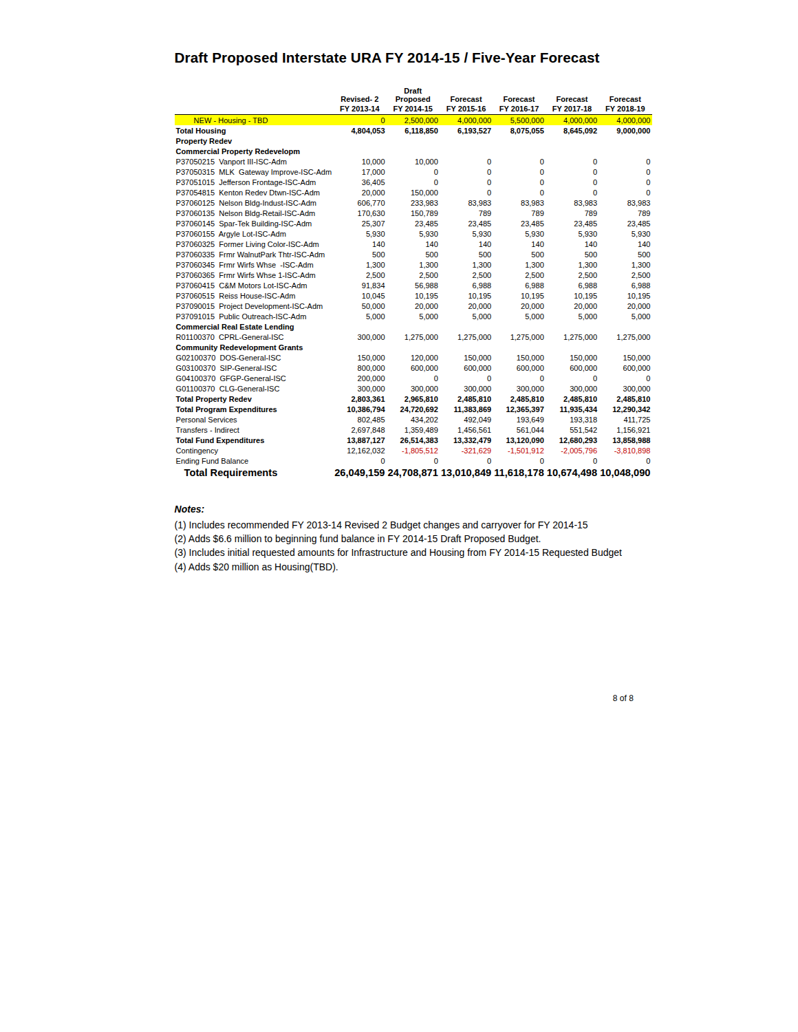Draft Proposed Interstate URA FY 2014-15 / Five-Year Forecast
| | Revised- 2 | Draft Proposed | Forecast | Forecast | Forecast | Forecast |
| --- | --- | --- | --- | --- | --- | --- |
| | FY 2013-14 | FY 2014-15 | FY 2015-16 | FY 2016-17 | FY 2017-18 | FY 2018-19 |
| NEW - Housing - TBD | 0 | 2,500,000 | 4,000,000 | 5,500,000 | 4,000,000 | 4,000,000 |
| Total Housing | 4,804,053 | 6,118,850 | 6,193,527 | 8,075,055 | 8,645,092 | 9,000,000 |
| Property Redev | | | | | | |
| Commercial Property Redevelopm | | | | | | |
| P37050215 Vanport III-ISC-Adm | 10,000 | 10,000 | 0 | 0 | 0 | 0 |
| P37050315 MLK Gateway Improve-ISC-Adm | 17,000 | 0 | 0 | 0 | 0 | 0 |
| P37051015 Jefferson Frontage-ISC-Adm | 36,405 | 0 | 0 | 0 | 0 | 0 |
| P37054815 Kenton Redev Dtwn-ISC-Adm | 20,000 | 150,000 | 0 | 0 | 0 | 0 |
| P37060125 Nelson Bldg-Indust-ISC-Adm | 606,770 | 233,983 | 83,983 | 83,983 | 83,983 | 83,983 |
| P37060135 Nelson Bldg-Retail-ISC-Adm | 170,630 | 150,789 | 789 | 789 | 789 | 789 |
| P37060145 Spar-Tek Building-ISC-Adm | 25,307 | 23,485 | 23,485 | 23,485 | 23,485 | 23,485 |
| P37060155 Argyle Lot-ISC-Adm | 5,930 | 5,930 | 5,930 | 5,930 | 5,930 | 5,930 |
| P37060325 Former Living Color-ISC-Adm | 140 | 140 | 140 | 140 | 140 | 140 |
| P37060335 Frmr WalnutPark Thtr-ISC-Adm | 500 | 500 | 500 | 500 | 500 | 500 |
| P37060345 Frmr Wirfs Whse -ISC-Adm | 1,300 | 1,300 | 1,300 | 1,300 | 1,300 | 1,300 |
| P37060365 Frmr Wirfs Whse 1-ISC-Adm | 2,500 | 2,500 | 2,500 | 2,500 | 2,500 | 2,500 |
| P37060415 C&M Motors Lot-ISC-Adm | 91,834 | 56,988 | 6,988 | 6,988 | 6,988 | 6,988 |
| P37060515 Reiss House-ISC-Adm | 10,045 | 10,195 | 10,195 | 10,195 | 10,195 | 10,195 |
| P37090015 Project Development-ISC-Adm | 50,000 | 20,000 | 20,000 | 20,000 | 20,000 | 20,000 |
| P37091015 Public Outreach-ISC-Adm | 5,000 | 5,000 | 5,000 | 5,000 | 5,000 | 5,000 |
| Commercial Real Estate Lending | | | | | | |
| R01100370 CPRL-General-ISC | 300,000 | 1,275,000 | 1,275,000 | 1,275,000 | 1,275,000 | 1,275,000 |
| Community Redevelopment Grants | | | | | | |
| G02100370 DOS-General-ISC | 150,000 | 120,000 | 150,000 | 150,000 | 150,000 | 150,000 |
| G03100370 SIP-General-ISC | 800,000 | 600,000 | 600,000 | 600,000 | 600,000 | 600,000 |
| G04100370 GFGP-General-ISC | 200,000 | 0 | 0 | 0 | 0 | 0 |
| G01100370 CLG-General-ISC | 300,000 | 300,000 | 300,000 | 300,000 | 300,000 | 300,000 |
| Total Property Redev | 2,803,361 | 2,965,810 | 2,485,810 | 2,485,810 | 2,485,810 | 2,485,810 |
| Total Program Expenditures | 10,386,794 | 24,720,692 | 11,383,869 | 12,365,397 | 11,935,434 | 12,290,342 |
| Personal Services | 802,485 | 434,202 | 492,049 | 193,649 | 193,318 | 411,725 |
| Transfers - Indirect | 2,697,848 | 1,359,489 | 1,456,561 | 561,044 | 551,542 | 1,156,921 |
| Total Fund Expenditures | 13,887,127 | 26,514,383 | 13,332,479 | 13,120,090 | 12,680,293 | 13,858,988 |
| Contingency | 12,162,032 | -1,805,512 | -321,629 | -1,501,912 | -2,005,796 | -3,810,898 |
| Ending Fund Balance | 0 | 0 | 0 | 0 | 0 | 0 |
| Total Requirements | 26,049,159 | 24,708,871 | 13,010,849 | 11,618,178 | 10,674,498 | 10,048,090 |
Notes:
(1) Includes recommended FY 2013-14 Revised 2 Budget changes and carryover for FY 2014-15
(2) Adds $6.6 million to beginning fund balance in FY 2014-15 Draft Proposed Budget.
(3) Includes initial requested amounts for Infrastructure and Housing from FY 2014-15 Requested Budget
(4) Adds $20 million as Housing(TBD).
8 of 8